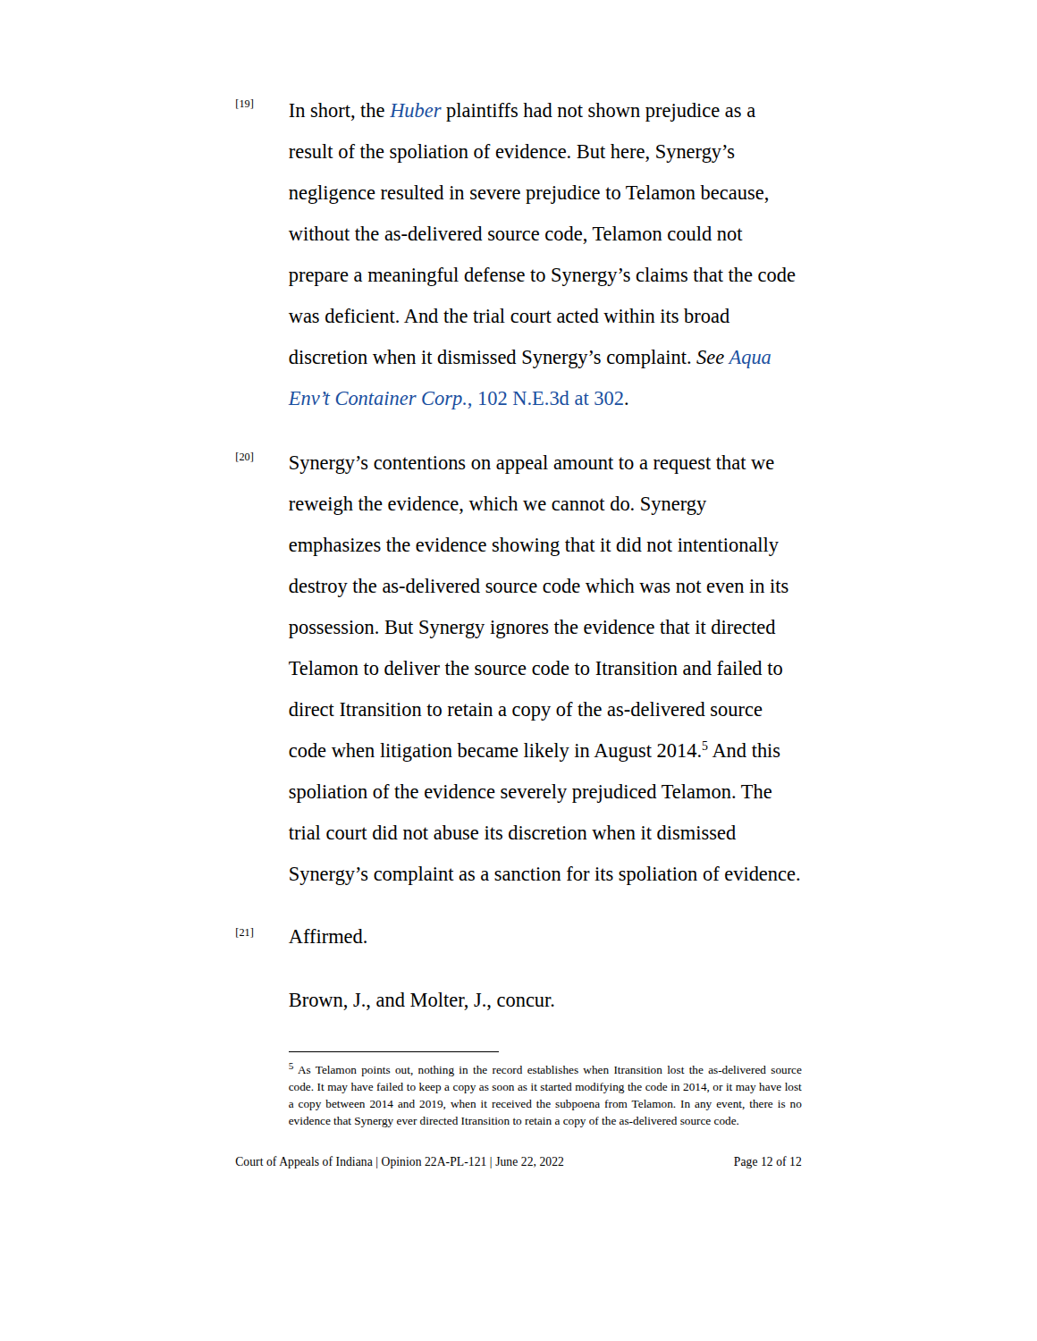[19]
In short, the Huber plaintiffs had not shown prejudice as a result of the spoliation of evidence. But here, Synergy’s negligence resulted in severe prejudice to Telamon because, without the as-delivered source code, Telamon could not prepare a meaningful defense to Synergy’s claims that the code was deficient. And the trial court acted within its broad discretion when it dismissed Synergy’s complaint. See Aqua Env’t Container Corp., 102 N.E.3d at 302.
[20]
Synergy’s contentions on appeal amount to a request that we reweigh the evidence, which we cannot do. Synergy emphasizes the evidence showing that it did not intentionally destroy the as-delivered source code which was not even in its possession. But Synergy ignores the evidence that it directed Telamon to deliver the source code to Itransition and failed to direct Itransition to retain a copy of the as-delivered source code when litigation became likely in August 2014.5 And this spoliation of the evidence severely prejudiced Telamon. The trial court did not abuse its discretion when it dismissed Synergy’s complaint as a sanction for its spoliation of evidence.
[21]
Affirmed.
Brown, J., and Molter, J., concur.
5 As Telamon points out, nothing in the record establishes when Itransition lost the as-delivered source code. It may have failed to keep a copy as soon as it started modifying the code in 2014, or it may have lost a copy between 2014 and 2019, when it received the subpoena from Telamon. In any event, there is no evidence that Synergy ever directed Itransition to retain a copy of the as-delivered source code.
Court of Appeals of Indiana | Opinion 22A-PL-121 | June 22, 2022 Page 12 of 12